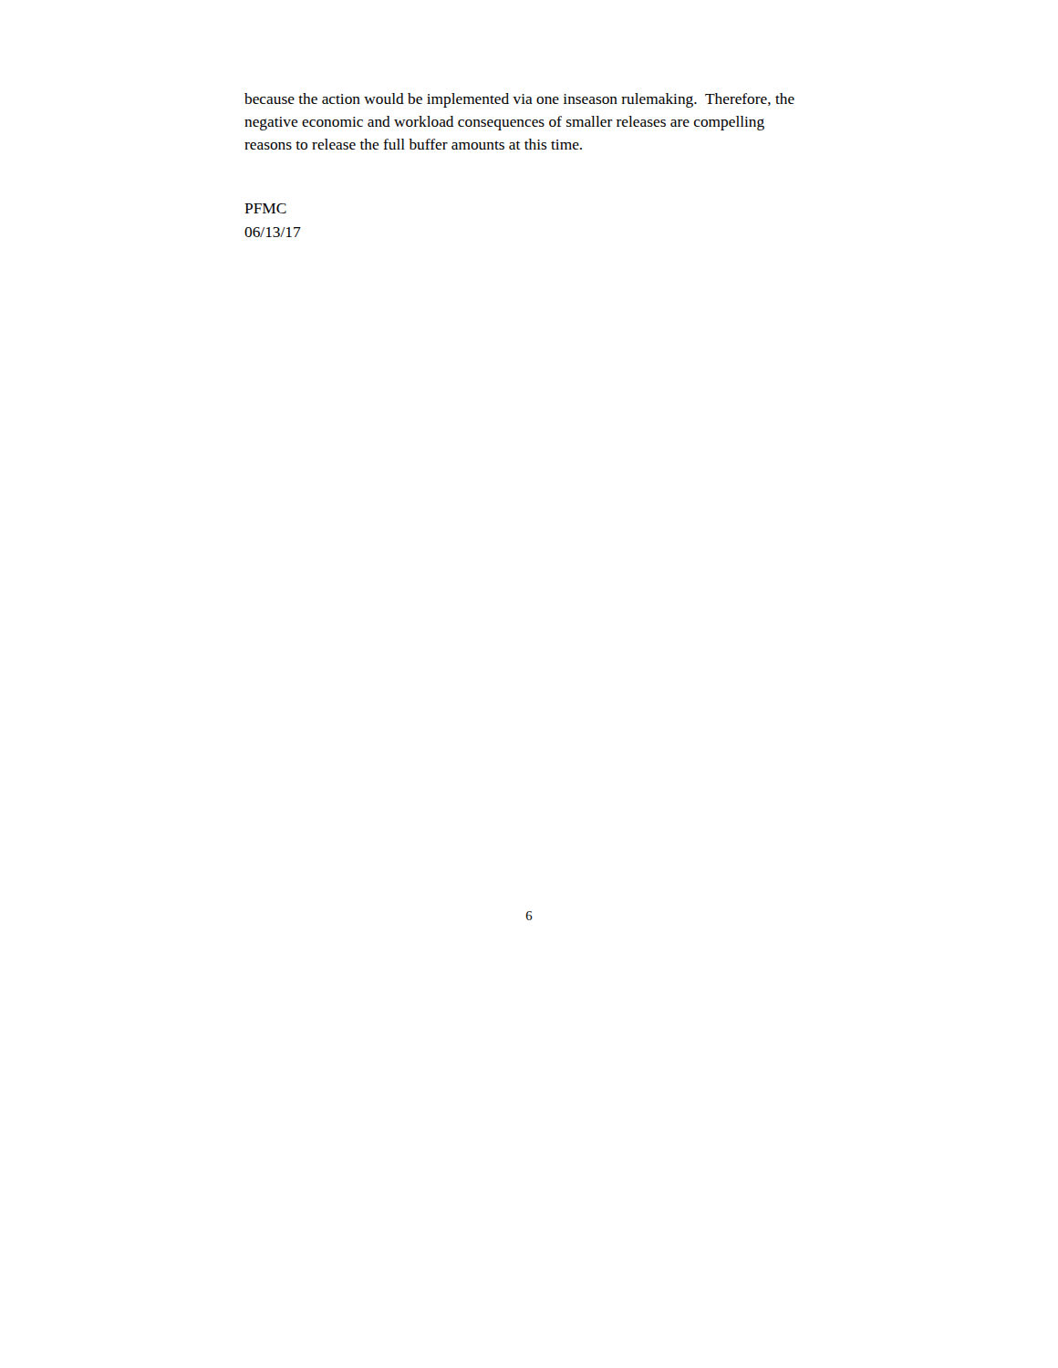because the action would be implemented via one inseason rulemaking. Therefore, the negative economic and workload consequences of smaller releases are compelling reasons to release the full buffer amounts at this time.
PFMC
06/13/17
6